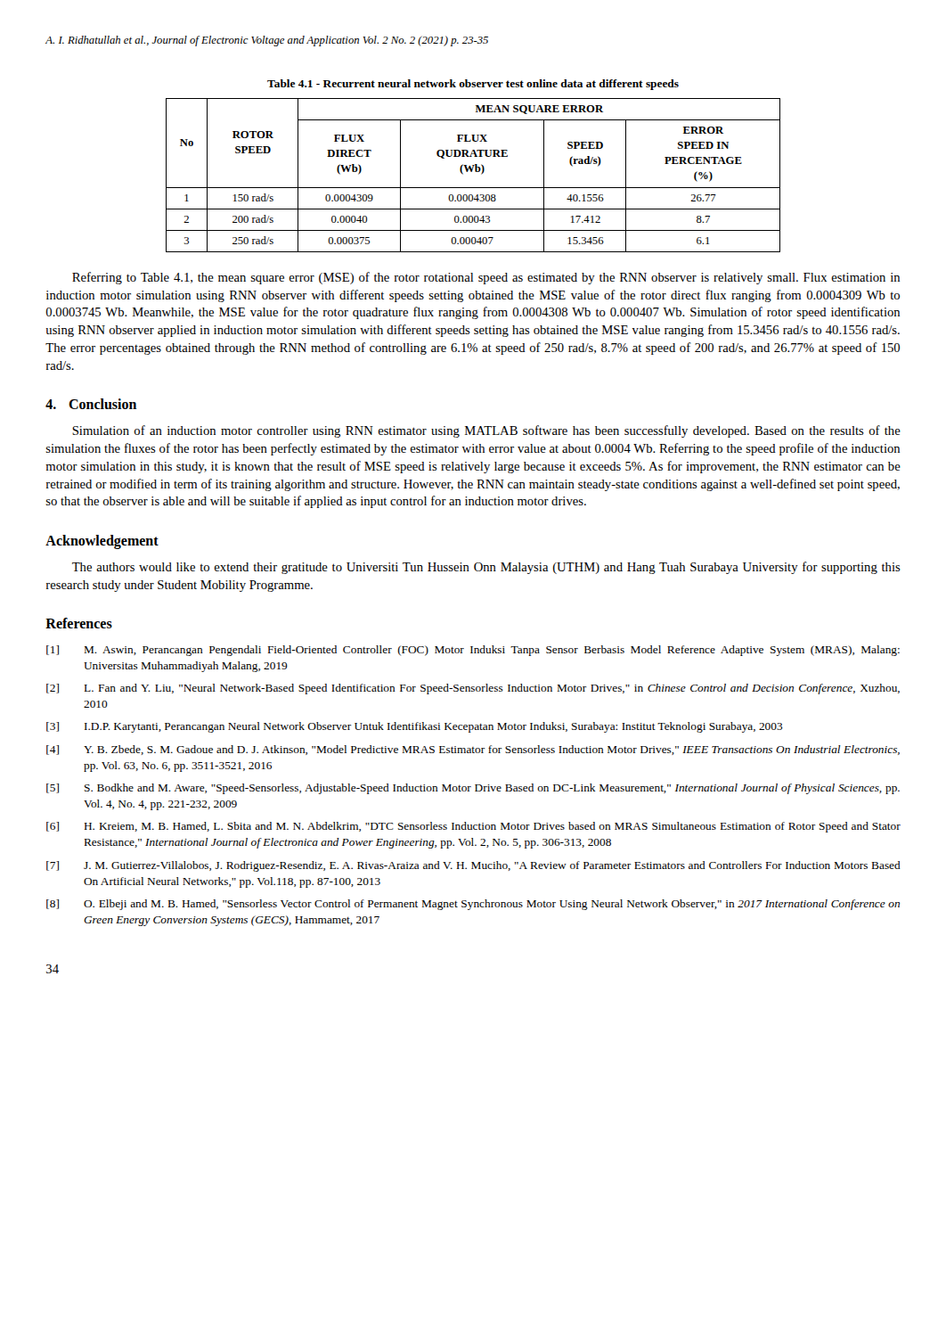A. I. Ridhatullah et al., Journal of Electronic Voltage and Application Vol. 2 No. 2 (2021) p. 23-35
Table 4.1 - Recurrent neural network observer test online data at different speeds
| No | ROTOR SPEED | MEAN SQUARE ERROR |
| --- | --- | --- |
| FLUX DIRECT (Wb) | FLUX QUDRATURE (Wb) | SPEED (rad/s) | ERROR SPEED IN PERCENTAGE (%) |
| 1 | 150 rad/s | 0.0004309 | 0.0004308 | 40.1556 | 26.77 |
| 2 | 200 rad/s | 0.00040 | 0.00043 | 17.412 | 8.7 |
| 3 | 250 rad/s | 0.000375 | 0.000407 | 15.3456 | 6.1 |
Referring to Table 4.1, the mean square error (MSE) of the rotor rotational speed as estimated by the RNN observer is relatively small. Flux estimation in induction motor simulation using RNN observer with different speeds setting obtained the MSE value of the rotor direct flux ranging from 0.0004309 Wb to 0.0003745 Wb. Meanwhile, the MSE value for the rotor quadrature flux ranging from 0.0004308 Wb to 0.000407 Wb. Simulation of rotor speed identification using RNN observer applied in induction motor simulation with different speeds setting has obtained the MSE value ranging from 15.3456 rad/s to 40.1556 rad/s. The error percentages obtained through the RNN method of controlling are 6.1% at speed of 250 rad/s, 8.7% at speed of 200 rad/s, and 26.77% at speed of 150 rad/s.
4. Conclusion
Simulation of an induction motor controller using RNN estimator using MATLAB software has been successfully developed. Based on the results of the simulation the fluxes of the rotor has been perfectly estimated by the estimator with error value at about 0.0004 Wb. Referring to the speed profile of the induction motor simulation in this study, it is known that the result of MSE speed is relatively large because it exceeds 5%. As for improvement, the RNN estimator can be retrained or modified in term of its training algorithm and structure. However, the RNN can maintain steady-state conditions against a well-defined set point speed, so that the observer is able and will be suitable if applied as input control for an induction motor drives.
Acknowledgement
The authors would like to extend their gratitude to Universiti Tun Hussein Onn Malaysia (UTHM) and Hang Tuah Surabaya University for supporting this research study under Student Mobility Programme.
References
[1] M. Aswin, Perancangan Pengendali Field-Oriented Controller (FOC) Motor Induksi Tanpa Sensor Berbasis Model Reference Adaptive System (MRAS), Malang: Universitas Muhammadiyah Malang, 2019
[2] L. Fan and Y. Liu, "Neural Network-Based Speed Identification For Speed-Sensorless Induction Motor Drives," in Chinese Control and Decision Conference, Xuzhou, 2010
[3] I.D.P. Karytanti, Perancangan Neural Network Observer Untuk Identifikasi Kecepatan Motor Induksi, Surabaya: Institut Teknologi Surabaya, 2003
[4] Y. B. Zbede, S. M. Gadoue and D. J. Atkinson, "Model Predictive MRAS Estimator for Sensorless Induction Motor Drives," IEEE Transactions On Industrial Electronics, pp. Vol. 63, No. 6, pp. 3511-3521, 2016
[5] S. Bodkhe and M. Aware, "Speed-Sensorless, Adjustable-Speed Induction Motor Drive Based on DC-Link Measurement," International Journal of Physical Sciences, pp. Vol. 4, No. 4, pp. 221-232, 2009
[6] H. Kreiem, M. B. Hamed, L. Sbita and M. N. Abdelkrim, "DTC Sensorless Induction Motor Drives based on MRAS Simultaneous Estimation of Rotor Speed and Stator Resistance," International Journal of Electronica and Power Engineering, pp. Vol. 2, No. 5, pp. 306-313, 2008
[7] J. M. Gutierrez-Villalobos, J. Rodriguez-Resendiz, E. A. Rivas-Araiza and V. H. Muciho, "A Review of Parameter Estimators and Controllers For Induction Motors Based On Artificial Neural Networks," pp. Vol.118, pp. 87-100, 2013
[8] O. Elbeji and M. B. Hamed, "Sensorless Vector Control of Permanent Magnet Synchronous Motor Using Neural Network Observer," in 2017 International Conference on Green Energy Conversion Systems (GECS), Hammamet, 2017
34